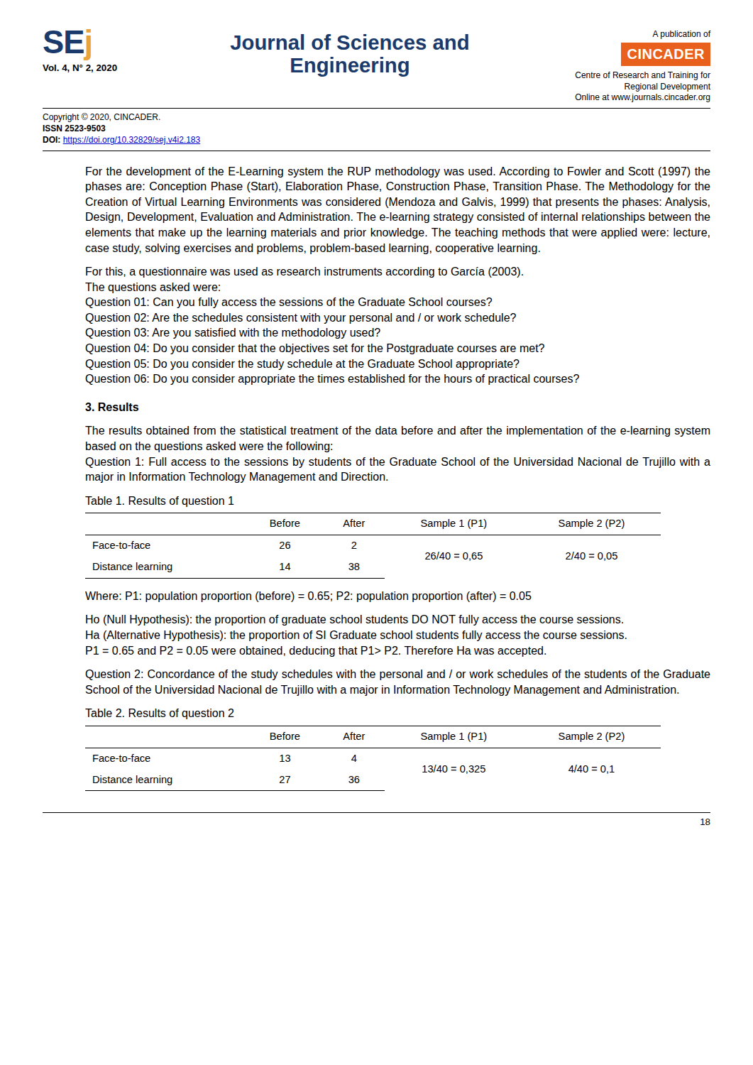SEj
Vol. 4, N° 2, 2020
Journal of Sciences and Engineering
A publication of
CINCADER
Centre of Research and Training for
Regional Development
Online at www.journals.cincader.org
Copyright © 2020, CINCADER.
ISSN 2523-9503
DOI: https://doi.org/10.32829/sej.v4i2.183
For the development of the E-Learning system the RUP methodology was used. According to Fowler and Scott (1997) the phases are: Conception Phase (Start), Elaboration Phase, Construction Phase, Transition Phase. The Methodology for the Creation of Virtual Learning Environments was considered (Mendoza and Galvis, 1999) that presents the phases: Analysis, Design, Development, Evaluation and Administration. The e-learning strategy consisted of internal relationships between the elements that make up the learning materials and prior knowledge. The teaching methods that were applied were: lecture, case study, solving exercises and problems, problem-based learning, cooperative learning.
For this, a questionnaire was used as research instruments according to García (2003).
The questions asked were:
Question 01: Can you fully access the sessions of the Graduate School courses?
Question 02: Are the schedules consistent with your personal and / or work schedule?
Question 03: Are you satisfied with the methodology used?
Question 04: Do you consider that the objectives set for the Postgraduate courses are met?
Question 05: Do you consider the study schedule at the Graduate School appropriate?
Question 06: Do you consider appropriate the times established for the hours of practical courses?
3. Results
The results obtained from the statistical treatment of the data before and after the implementation of the e-learning system based on the questions asked were the following:
Question 1: Full access to the sessions by students of the Graduate School of the Universidad Nacional de Trujillo with a major in Information Technology Management and Direction.
Table 1. Results of question 1
| | Before | After | Sample 1 (P1) | Sample 2 (P2) |
| --- | --- | --- | --- | --- |
| Face-to-face | 26 | 2 | 26/40 = 0,65 | 2/40 = 0,05 |
| Distance learning | 14 | 38 |
Where: P1: population proportion (before) = 0.65; P2: population proportion (after) = 0.05
Ho (Null Hypothesis): the proportion of graduate school students DO NOT fully access the course sessions.
Ha (Alternative Hypothesis): the proportion of SI Graduate school students fully access the course sessions.
P1 = 0.65 and P2 = 0.05 were obtained, deducing that P1> P2. Therefore Ha was accepted.
Question 2: Concordance of the study schedules with the personal and / or work schedules of the students of the Graduate School of the Universidad Nacional de Trujillo with a major in Information Technology Management and Administration.
Table 2. Results of question 2
| | Before | After | Sample 1 (P1) | Sample 2 (P2) |
| --- | --- | --- | --- | --- |
| Face-to-face | 13 | 4 | 13/40 = 0,325 | 4/40 = 0,1 |
| Distance learning | 27 | 36 |
18